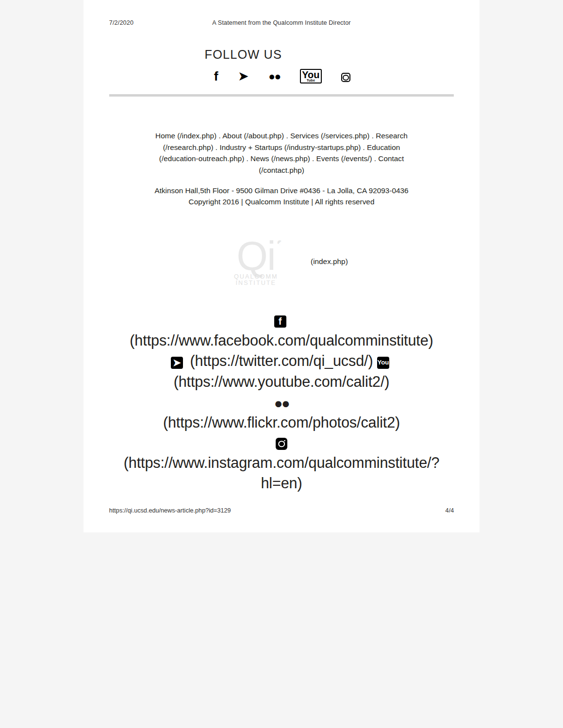7/2/2020
A Statement from the Qualcomm Institute Director
FOLLOW US
f ➤ ●● YouTube
Home (/index.php) . About (/about.php) . Services (/services.php) . Research (/research.php) . Industry + Startups (/industry-startups.php) . Education (/education-outreach.php) . News (/news.php) . Events (/events/) . Contact (/contact.php)
Atkinson Hall,5th Floor - 9500 Gilman Drive #0436 - La Jolla, CA 92093-0436
Copyright 2016 | Qualcomm Institute | All rights reserved
◐
Qi
QUALCOMM INSTITUTE
(index.php)
f
(https://www.facebook.com/qualcomminstitute)
➤ (https://twitter.com/qi_ucsd/) YouTube
(https://www.youtube.com/calit2/)
●●
(https://www.flickr.com/photos/calit2)
(https://www.instagram.com/qualcomminstitute/?hl=en)
https://qi.ucsd.edu/news-article.php?id=3129
4/4